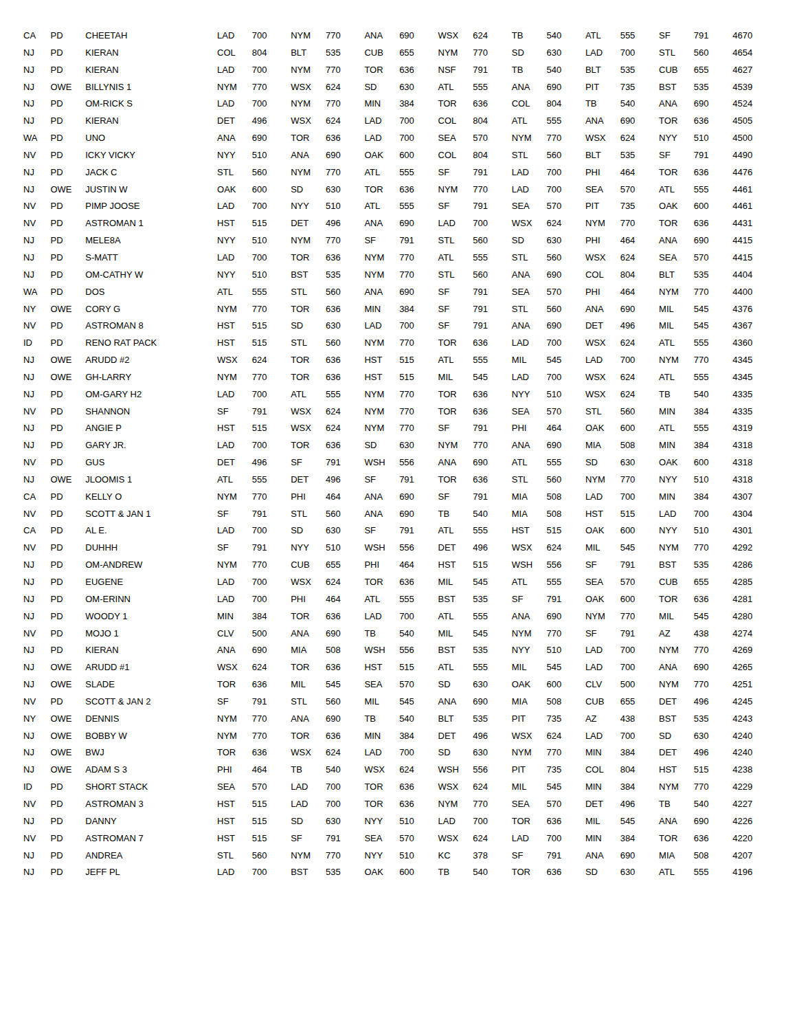| CA | PD | CHEETAH | LAD | 700 | NYM | 770 | ANA | 690 | WSX | 624 | TB | 540 | ATL | 555 | SF | 791 | 4670 |
| NJ | PD | KIERAN | COL | 804 | BLT | 535 | CUB | 655 | NYM | 770 | SD | 630 | LAD | 700 | STL | 560 | 4654 |
| NJ | PD | KIERAN | LAD | 700 | NYM | 770 | TOR | 636 | NSF | 791 | TB | 540 | BLT | 535 | CUB | 655 | 4627 |
| NJ | OWE | BILLYNIS 1 | NYM | 770 | WSX | 624 | SD | 630 | ATL | 555 | ANA | 690 | PIT | 735 | BST | 535 | 4539 |
| NJ | PD | OM-RICK S | LAD | 700 | NYM | 770 | MIN | 384 | TOR | 636 | COL | 804 | TB | 540 | ANA | 690 | 4524 |
| NJ | PD | KIERAN | DET | 496 | WSX | 624 | LAD | 700 | COL | 804 | ATL | 555 | ANA | 690 | TOR | 636 | 4505 |
| WA | PD | UNO | ANA | 690 | TOR | 636 | LAD | 700 | SEA | 570 | NYM | 770 | WSX | 624 | NYY | 510 | 4500 |
| NV | PD | ICKY VICKY | NYY | 510 | ANA | 690 | OAK | 600 | COL | 804 | STL | 560 | BLT | 535 | SF | 791 | 4490 |
| NJ | PD | JACK C | STL | 560 | NYM | 770 | ATL | 555 | SF | 791 | LAD | 700 | PHI | 464 | TOR | 636 | 4476 |
| NJ | OWE | JUSTIN W | OAK | 600 | SD | 630 | TOR | 636 | NYM | 770 | LAD | 700 | SEA | 570 | ATL | 555 | 4461 |
| NV | PD | PIMP JOOSE | LAD | 700 | NYY | 510 | ATL | 555 | SF | 791 | SEA | 570 | PIT | 735 | OAK | 600 | 4461 |
| NV | PD | ASTROMAN 1 | HST | 515 | DET | 496 | ANA | 690 | LAD | 700 | WSX | 624 | NYM | 770 | TOR | 636 | 4431 |
| NJ | PD | MELE8A | NYY | 510 | NYM | 770 | SF | 791 | STL | 560 | SD | 630 | PHI | 464 | ANA | 690 | 4415 |
| NJ | PD | S-MATT | LAD | 700 | TOR | 636 | NYM | 770 | ATL | 555 | STL | 560 | WSX | 624 | SEA | 570 | 4415 |
| NJ | PD | OM-CATHY W | NYY | 510 | BST | 535 | NYM | 770 | STL | 560 | ANA | 690 | COL | 804 | BLT | 535 | 4404 |
| WA | PD | DOS | ATL | 555 | STL | 560 | ANA | 690 | SF | 791 | SEA | 570 | PHI | 464 | NYM | 770 | 4400 |
| NY | OWE | CORY G | NYM | 770 | TOR | 636 | MIN | 384 | SF | 791 | STL | 560 | ANA | 690 | MIL | 545 | 4376 |
| NV | PD | ASTROMAN 8 | HST | 515 | SD | 630 | LAD | 700 | SF | 791 | ANA | 690 | DET | 496 | MIL | 545 | 4367 |
| ID | PD | RENO RAT PACK | HST | 515 | STL | 560 | NYM | 770 | TOR | 636 | LAD | 700 | WSX | 624 | ATL | 555 | 4360 |
| NJ | OWE | ARUDD #2 | WSX | 624 | TOR | 636 | HST | 515 | ATL | 555 | MIL | 545 | LAD | 700 | NYM | 770 | 4345 |
| NJ | OWE | GH-LARRY | NYM | 770 | TOR | 636 | HST | 515 | MIL | 545 | LAD | 700 | WSX | 624 | ATL | 555 | 4345 |
| NJ | PD | OM-GARY H2 | LAD | 700 | ATL | 555 | NYM | 770 | TOR | 636 | NYY | 510 | WSX | 624 | TB | 540 | 4335 |
| NV | PD | SHANNON | SF | 791 | WSX | 624 | NYM | 770 | TOR | 636 | SEA | 570 | STL | 560 | MIN | 384 | 4335 |
| NJ | PD | ANGIE P | HST | 515 | WSX | 624 | NYM | 770 | SF | 791 | PHI | 464 | OAK | 600 | ATL | 555 | 4319 |
| NJ | PD | GARY JR. | LAD | 700 | TOR | 636 | SD | 630 | NYM | 770 | ANA | 690 | MIA | 508 | MIN | 384 | 4318 |
| NV | PD | GUS | DET | 496 | SF | 791 | WSH | 556 | ANA | 690 | ATL | 555 | SD | 630 | OAK | 600 | 4318 |
| NJ | OWE | JLOOMIS 1 | ATL | 555 | DET | 496 | SF | 791 | TOR | 636 | STL | 560 | NYM | 770 | NYY | 510 | 4318 |
| CA | PD | KELLY O | NYM | 770 | PHI | 464 | ANA | 690 | SF | 791 | MIA | 508 | LAD | 700 | MIN | 384 | 4307 |
| NV | PD | SCOTT & JAN 1 | SF | 791 | STL | 560 | ANA | 690 | TB | 540 | MIA | 508 | HST | 515 | LAD | 700 | 4304 |
| CA | PD | AL E. | LAD | 700 | SD | 630 | SF | 791 | ATL | 555 | HST | 515 | OAK | 600 | NYY | 510 | 4301 |
| NV | PD | DUHHH | SF | 791 | NYY | 510 | WSH | 556 | DET | 496 | WSX | 624 | MIL | 545 | NYM | 770 | 4292 |
| NJ | PD | OM-ANDREW | NYM | 770 | CUB | 655 | PHI | 464 | HST | 515 | WSH | 556 | SF | 791 | BST | 535 | 4286 |
| NJ | PD | EUGENE | LAD | 700 | WSX | 624 | TOR | 636 | MIL | 545 | ATL | 555 | SEA | 570 | CUB | 655 | 4285 |
| NJ | PD | OM-ERINN | LAD | 700 | PHI | 464 | ATL | 555 | BST | 535 | SF | 791 | OAK | 600 | TOR | 636 | 4281 |
| NJ | PD | WOODY 1 | MIN | 384 | TOR | 636 | LAD | 700 | ATL | 555 | ANA | 690 | NYM | 770 | MIL | 545 | 4280 |
| NV | PD | MOJO 1 | CLV | 500 | ANA | 690 | TB | 540 | MIL | 545 | NYM | 770 | SF | 791 | AZ | 438 | 4274 |
| NJ | PD | KIERAN | ANA | 690 | MIA | 508 | WSH | 556 | BST | 535 | NYY | 510 | LAD | 700 | NYM | 770 | 4269 |
| NJ | OWE | ARUDD #1 | WSX | 624 | TOR | 636 | HST | 515 | ATL | 555 | MIL | 545 | LAD | 700 | ANA | 690 | 4265 |
| NJ | OWE | SLADE | TOR | 636 | MIL | 545 | SEA | 570 | SD | 630 | OAK | 600 | CLV | 500 | NYM | 770 | 4251 |
| NV | PD | SCOTT & JAN 2 | SF | 791 | STL | 560 | MIL | 545 | ANA | 690 | MIA | 508 | CUB | 655 | DET | 496 | 4245 |
| NY | OWE | DENNIS | NYM | 770 | ANA | 690 | TB | 540 | BLT | 535 | PIT | 735 | AZ | 438 | BST | 535 | 4243 |
| NJ | OWE | BOBBY W | NYM | 770 | TOR | 636 | MIN | 384 | DET | 496 | WSX | 624 | LAD | 700 | SD | 630 | 4240 |
| NJ | OWE | BWJ | TOR | 636 | WSX | 624 | LAD | 700 | SD | 630 | NYM | 770 | MIN | 384 | DET | 496 | 4240 |
| NJ | OWE | ADAM S 3 | PHI | 464 | TB | 540 | WSX | 624 | WSH | 556 | PIT | 735 | COL | 804 | HST | 515 | 4238 |
| ID | PD | SHORT STACK | SEA | 570 | LAD | 700 | TOR | 636 | WSX | 624 | MIL | 545 | MIN | 384 | NYM | 770 | 4229 |
| NV | PD | ASTROMAN 3 | HST | 515 | LAD | 700 | TOR | 636 | NYM | 770 | SEA | 570 | DET | 496 | TB | 540 | 4227 |
| NJ | PD | DANNY | HST | 515 | SD | 630 | NYY | 510 | LAD | 700 | TOR | 636 | MIL | 545 | ANA | 690 | 4226 |
| NV | PD | ASTROMAN 7 | HST | 515 | SF | 791 | SEA | 570 | WSX | 624 | LAD | 700 | MIN | 384 | TOR | 636 | 4220 |
| NJ | PD | ANDREA | STL | 560 | NYM | 770 | NYY | 510 | KC | 378 | SF | 791 | ANA | 690 | MIA | 508 | 4207 |
| NJ | PD | JEFF PL | LAD | 700 | BST | 535 | OAK | 600 | TB | 540 | TOR | 636 | SD | 630 | ATL | 555 | 4196 |